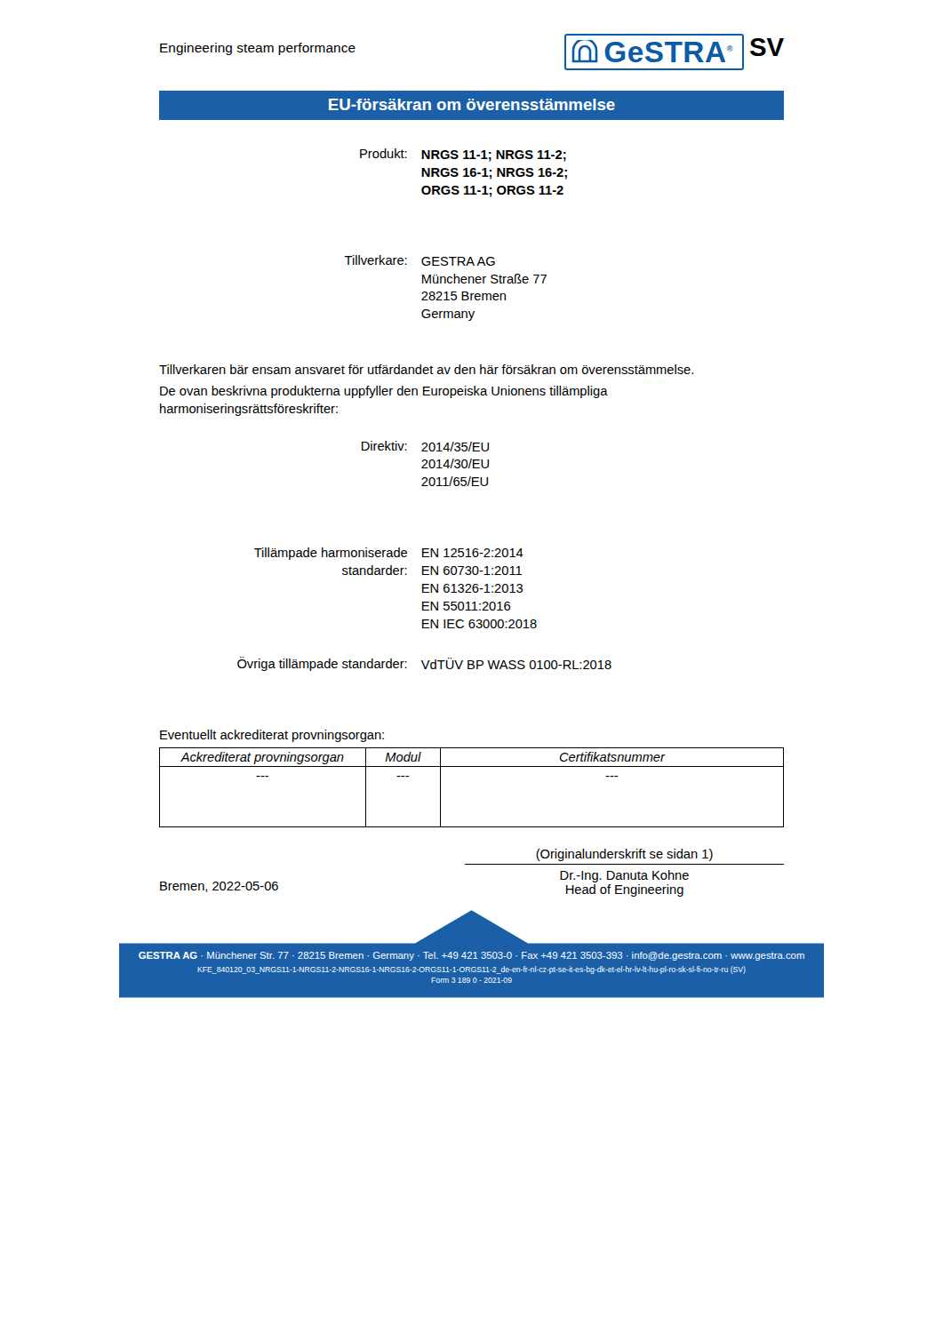Engineering steam performance
GeSTRA®
SV
EU-försäkran om överensstämmelse
Produkt:
NRGS 11-1; NRGS 11-2;
NRGS 16-1; NRGS 16-2;
ORGS 11-1; ORGS 11-2
Tillverkare:
GESTRA AG
Münchener Straße 77
28215 Bremen
Germany
Tillverkaren bär ensam ansvaret för utfärdandet av den här försäkran om överensstämmelse.
De ovan beskrivna produkterna uppfyller den Europeiska Unionens tillämpliga harmoniseringsrättsföreskrifter:
Direktiv:
2014/35/EU
2014/30/EU
2011/65/EU
Tillämpade harmoniserade
standarder:
EN 12516-2:2014
EN 60730-1:2011
EN 61326-1:2013
EN 55011:2016
EN IEC 63000:2018
Övriga tillämpade standarder:
VdTÜV BP WASS 0100-RL:2018
Eventuellt ackrediterat provningsorgan:
| Ackrediterat provningsorgan | Modul | Certifikatsnummer |
| --- | --- | --- |
| --- | --- | --- |
Bremen, 2022-05-06
(Originalunderskrift se sidan 1)
Dr.-Ing. Danuta Kohne
Head of Engineering
GESTRA AG · Münchener Str. 77 · 28215 Bremen · Germany · Tel. +49 421 3503-0 · Fax +49 421 3503-393 · info@de.gestra.com · www.gestra.com
KFE_840120_03_NRGS11-1-NRGS11-2-NRGS16-1-NRGS16-2-ORGS11-1-ORGS11-2_de-en-fr-nl-cz-pt-se-it-es-bg-dk-et-el-hr-lv-lt-hu-pl-ro-sk-sl-fi-no-tr-ru (SV)
Form 3 189 0 - 2021-09